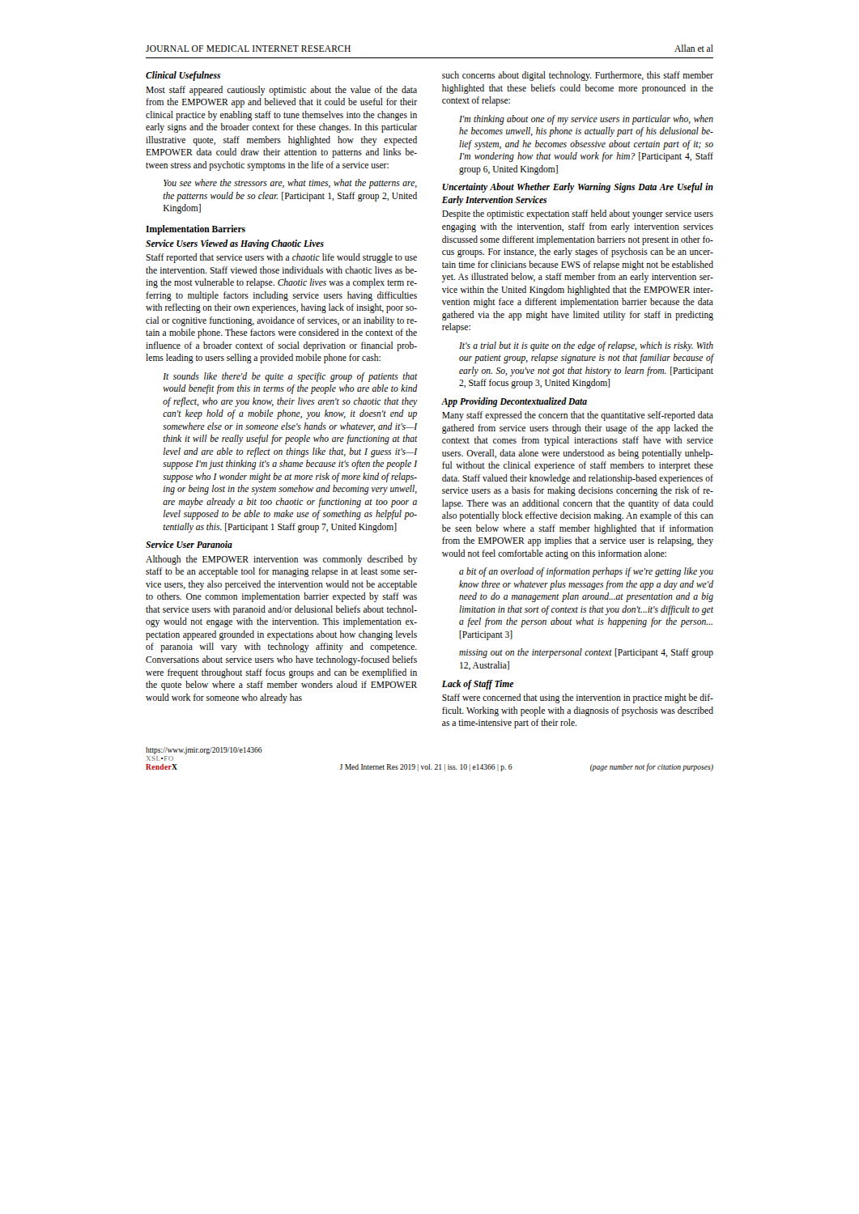JOURNAL OF MEDICAL INTERNET RESEARCH Allan et al
Clinical Usefulness
Most staff appeared cautiously optimistic about the value of the data from the EMPOWER app and believed that it could be useful for their clinical practice by enabling staff to tune themselves into the changes in early signs and the broader context for these changes. In this particular illustrative quote, staff members highlighted how they expected EMPOWER data could draw their attention to patterns and links between stress and psychotic symptoms in the life of a service user:
You see where the stressors are, what times, what the patterns are, the patterns would be so clear. [Participant 1, Staff group 2, United Kingdom]
Implementation Barriers
Service Users Viewed as Having Chaotic Lives
Staff reported that service users with a chaotic life would struggle to use the intervention. Staff viewed those individuals with chaotic lives as being the most vulnerable to relapse. Chaotic lives was a complex term referring to multiple factors including service users having difficulties with reflecting on their own experiences, having lack of insight, poor social or cognitive functioning, avoidance of services, or an inability to retain a mobile phone. These factors were considered in the context of the influence of a broader context of social deprivation or financial problems leading to users selling a provided mobile phone for cash:
It sounds like there'd be quite a specific group of patients that would benefit from this in terms of the people who are able to kind of reflect, who are you know, their lives aren't so chaotic that they can't keep hold of a mobile phone, you know, it doesn't end up somewhere else or in someone else's hands or whatever, and it's—I think it will be really useful for people who are functioning at that level and are able to reflect on things like that, but I guess it's—I suppose I'm just thinking it's a shame because it's often the people I suppose who I wonder might be at more risk of more kind of relapsing or being lost in the system somehow and becoming very unwell, are maybe already a bit too chaotic or functioning at too poor a level supposed to be able to make use of something as helpful potentially as this. [Participant 1 Staff group 7, United Kingdom]
Service User Paranoia
Although the EMPOWER intervention was commonly described by staff to be an acceptable tool for managing relapse in at least some service users, they also perceived the intervention would not be acceptable to others. One common implementation barrier expected by staff was that service users with paranoid and/or delusional beliefs about technology would not engage with the intervention. This implementation expectation appeared grounded in expectations about how changing levels of paranoia will vary with technology affinity and competence. Conversations about service users who have technology-focused beliefs were frequent throughout staff focus groups and can be exemplified in the quote below where a staff member wonders aloud if EMPOWER would work for someone who already has
such concerns about digital technology. Furthermore, this staff member highlighted that these beliefs could become more pronounced in the context of relapse:
I'm thinking about one of my service users in particular who, when he becomes unwell, his phone is actually part of his delusional belief system, and he becomes obsessive about certain part of it; so I'm wondering how that would work for him? [Participant 4, Staff group 6, United Kingdom]
Uncertainty About Whether Early Warning Signs Data Are Useful in Early Intervention Services
Despite the optimistic expectation staff held about younger service users engaging with the intervention, staff from early intervention services discussed some different implementation barriers not present in other focus groups. For instance, the early stages of psychosis can be an uncertain time for clinicians because EWS of relapse might not be established yet. As illustrated below, a staff member from an early intervention service within the United Kingdom highlighted that the EMPOWER intervention might face a different implementation barrier because the data gathered via the app might have limited utility for staff in predicting relapse:
It's a trial but it is quite on the edge of relapse, which is risky. With our patient group, relapse signature is not that familiar because of early on. So, you've not got that history to learn from. [Participant 2, Staff focus group 3, United Kingdom]
App Providing Decontextualized Data
Many staff expressed the concern that the quantitative self-reported data gathered from service users through their usage of the app lacked the context that comes from typical interactions staff have with service users. Overall, data alone were understood as being potentially unhelpful without the clinical experience of staff members to interpret these data. Staff valued their knowledge and relationship-based experiences of service users as a basis for making decisions concerning the risk of relapse. There was an additional concern that the quantity of data could also potentially block effective decision making. An example of this can be seen below where a staff member highlighted that if information from the EMPOWER app implies that a service user is relapsing, they would not feel comfortable acting on this information alone:
a bit of an overload of information perhaps if we're getting like you know three or whatever plus messages from the app a day and we'd need to do a management plan around...at presentation and a big limitation in that sort of context is that you don't...it's difficult to get a feel from the person about what is happening for the person... [Participant 3]
missing out on the interpersonal context [Participant 4, Staff group 12, Australia]
Lack of Staff Time
Staff were concerned that using the intervention in practice might be difficult. Working with people with a diagnosis of psychosis was described as a time-intensive part of their role.
https://www.jmir.org/2019/10/e14366
XSL•FO
Render X
J Med Internet Res 2019 | vol. 21 | iss. 10 | e14366 | p. 6
(page number not for citation purposes)